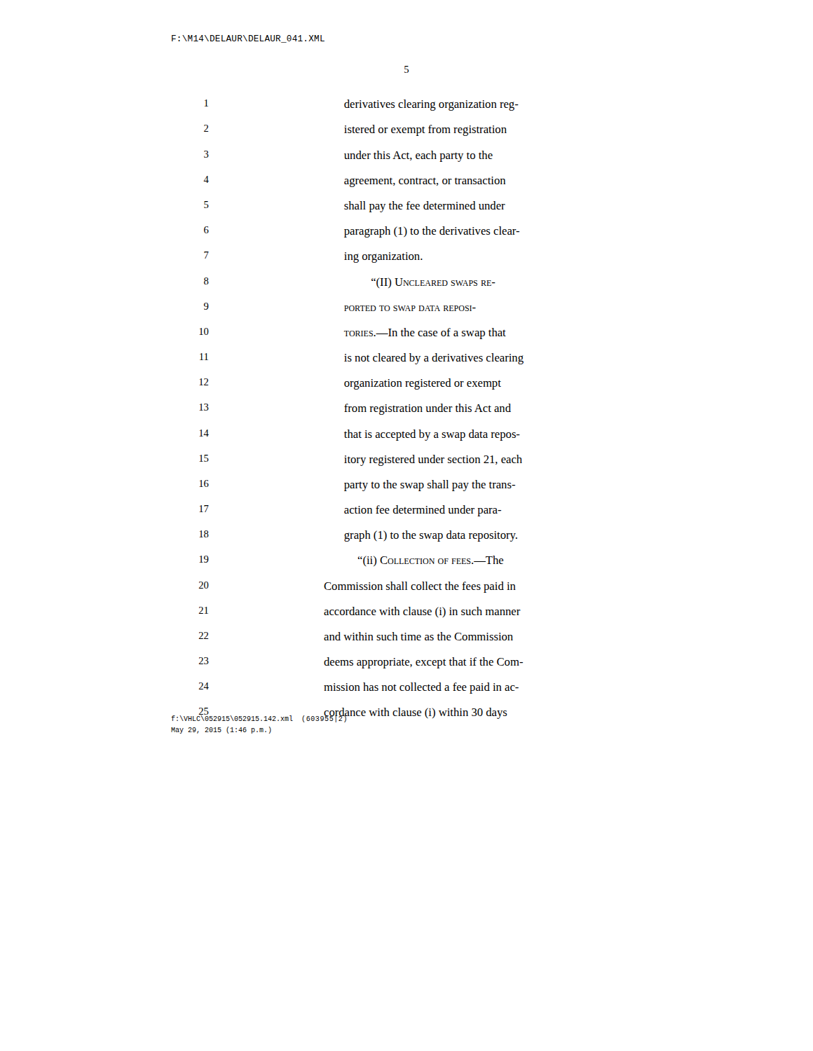F:\M14\DELAUR\DELAUR_041.XML
5
| 1 | derivatives clearing organization reg- |
| 2 | istered or exempt from registration |
| 3 | under this Act, each party to the |
| 4 | agreement, contract, or transaction |
| 5 | shall pay the fee determined under |
| 6 | paragraph (1) to the derivatives clear- |
| 7 | ing organization. |
| 8 | “(II) Uncleared swaps re- |
| 9 | ported to swap data reposi- |
| 10 | tories .—In the case of a swap that |
| 11 | is not cleared by a derivatives clearing |
| 12 | organization registered or exempt |
| 13 | from registration under this Act and |
| 14 | that is accepted by a swap data repos- |
| 15 | itory registered under section 21, each |
| 16 | party to the swap shall pay the trans- |
| 17 | action fee determined under para- |
| 18 | graph (1) to the swap data repository. |
| 19 | “(ii) Collection of fees .—The |
| 20 | Commission shall collect the fees paid in |
| 21 | accordance with clause (i) in such manner |
| 22 | and within such time as the Commission |
| 23 | deems appropriate, except that if the Com- |
| 24 | mission has not collected a fee paid in ac- |
| 25 | cordance with clause (i) within 30 days |
f:\VHLC\052915\052915.142.xml (603955|2)
May 29, 2015 (1:46 p.m.)